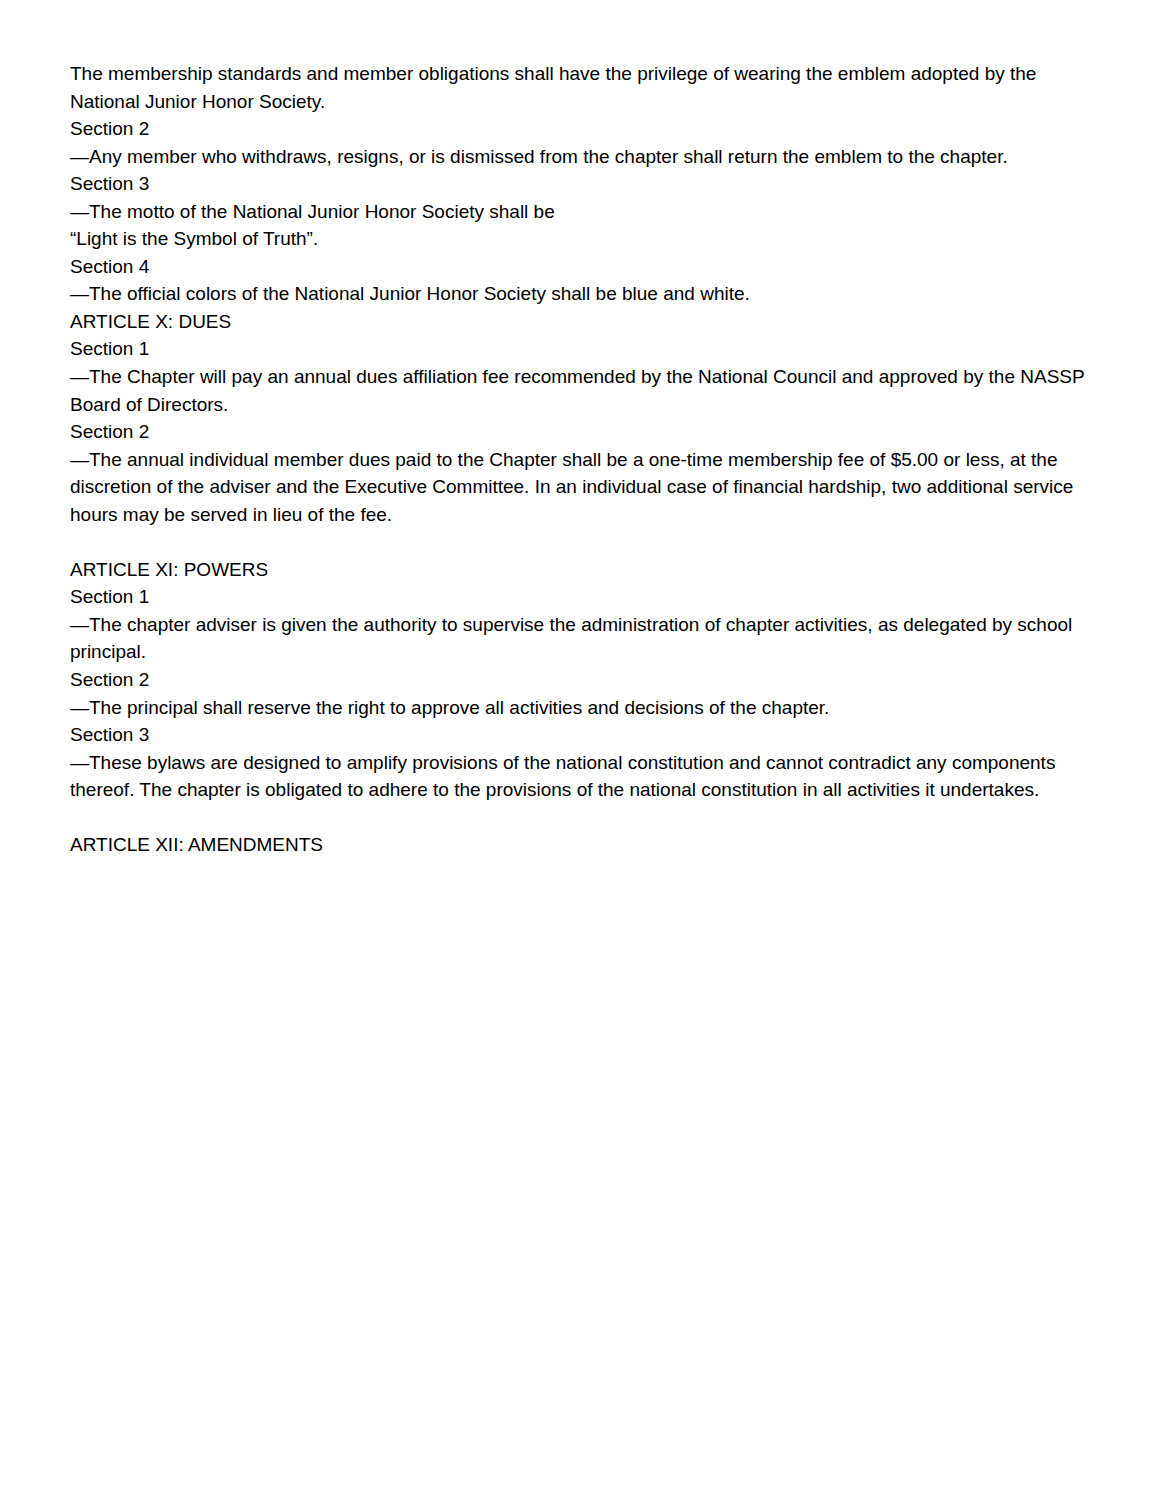The membership standards and member obligations shall have the privilege of wearing the emblem adopted by the National Junior Honor Society.
Section 2
—Any member who withdraws, resigns, or is dismissed from the chapter shall return the emblem to the chapter.
Section 3
—The motto of the National Junior Honor Society shall be
“Light is the Symbol of Truth”.
Section 4
—The official colors of the National Junior Honor Society shall be blue and white.
ARTICLE X: DUES
Section 1
—The Chapter will pay an annual dues affiliation fee recommended by the National Council and approved by the NASSP Board of Directors.
Section 2
—The annual individual member dues paid to the Chapter shall be a one-time membership fee of $5.00 or less, at the discretion of the adviser and the Executive Committee. In an individual case of financial hardship, two additional service hours may be served in lieu of the fee.
ARTICLE XI: POWERS
Section 1
—The chapter adviser is given the authority to supervise the administration of chapter activities, as delegated by school principal.
Section 2
—The principal shall reserve the right to approve all activities and decisions of the chapter.
Section 3
—These bylaws are designed to amplify provisions of the national constitution and cannot contradict any components thereof. The chapter is obligated to adhere to the provisions of the national constitution in all activities it undertakes.
ARTICLE XII: AMENDMENTS